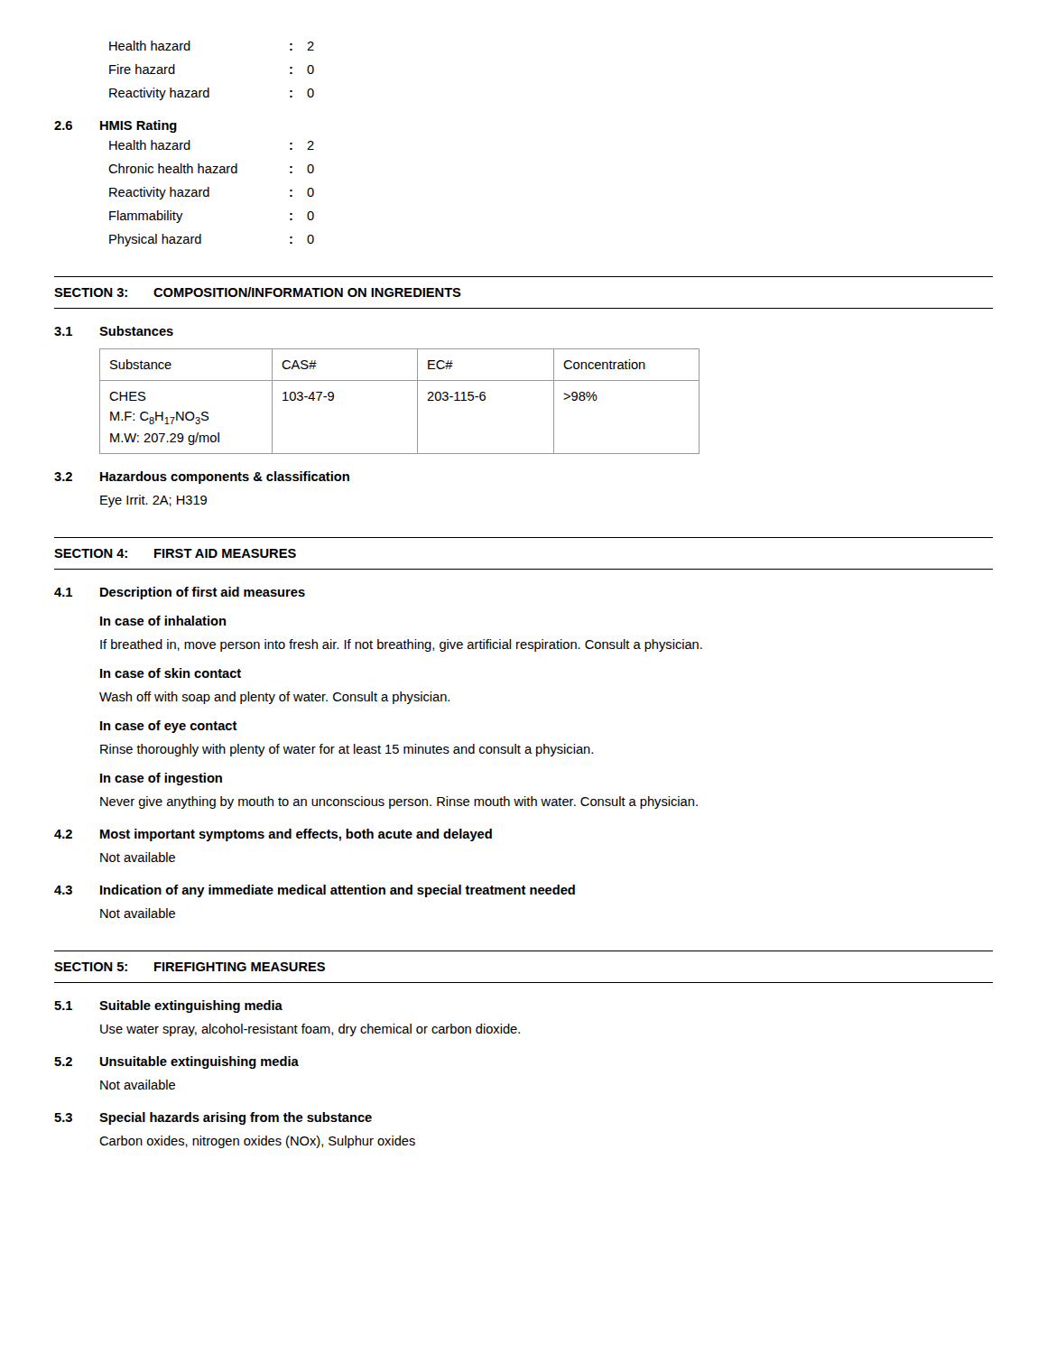Health hazard
:
2
Fire hazard
:
0
Reactivity hazard
:
0
2.6 HMIS Rating
Health hazard
:
2
Chronic health hazard
:
0
Reactivity hazard
:
0
Flammability
:
0
Physical hazard
:
0
SECTION 3: COMPOSITION/INFORMATION ON INGREDIENTS
3.1 Substances
| Substance | CAS# | EC# | Concentration |
| CHES M.F: C 8 H 17 NO 3 S M.W: 207.29 g/mol | 103-47-9 | 203-115-6 | >98% |
3.2 Hazardous components & classification
Eye Irrit. 2A; H319
SECTION 4: FIRST AID MEASURES
4.1 Description of first aid measures
In case of inhalation
If breathed in, move person into fresh air. If not breathing, give artificial respiration. Consult a physician.
In case of skin contact
Wash off with soap and plenty of water. Consult a physician.
In case of eye contact
Rinse thoroughly with plenty of water for at least 15 minutes and consult a physician.
In case of ingestion
Never give anything by mouth to an unconscious person. Rinse mouth with water. Consult a physician.
4.2 Most important symptoms and effects, both acute and delayed
Not available
4.3 Indication of any immediate medical attention and special treatment needed
Not available
SECTION 5: FIREFIGHTING MEASURES
5.1 Suitable extinguishing media
Use water spray, alcohol-resistant foam, dry chemical or carbon dioxide.
5.2 Unsuitable extinguishing media
Not available
5.3 Special hazards arising from the substance
Carbon oxides, nitrogen oxides (NOx), Sulphur oxides